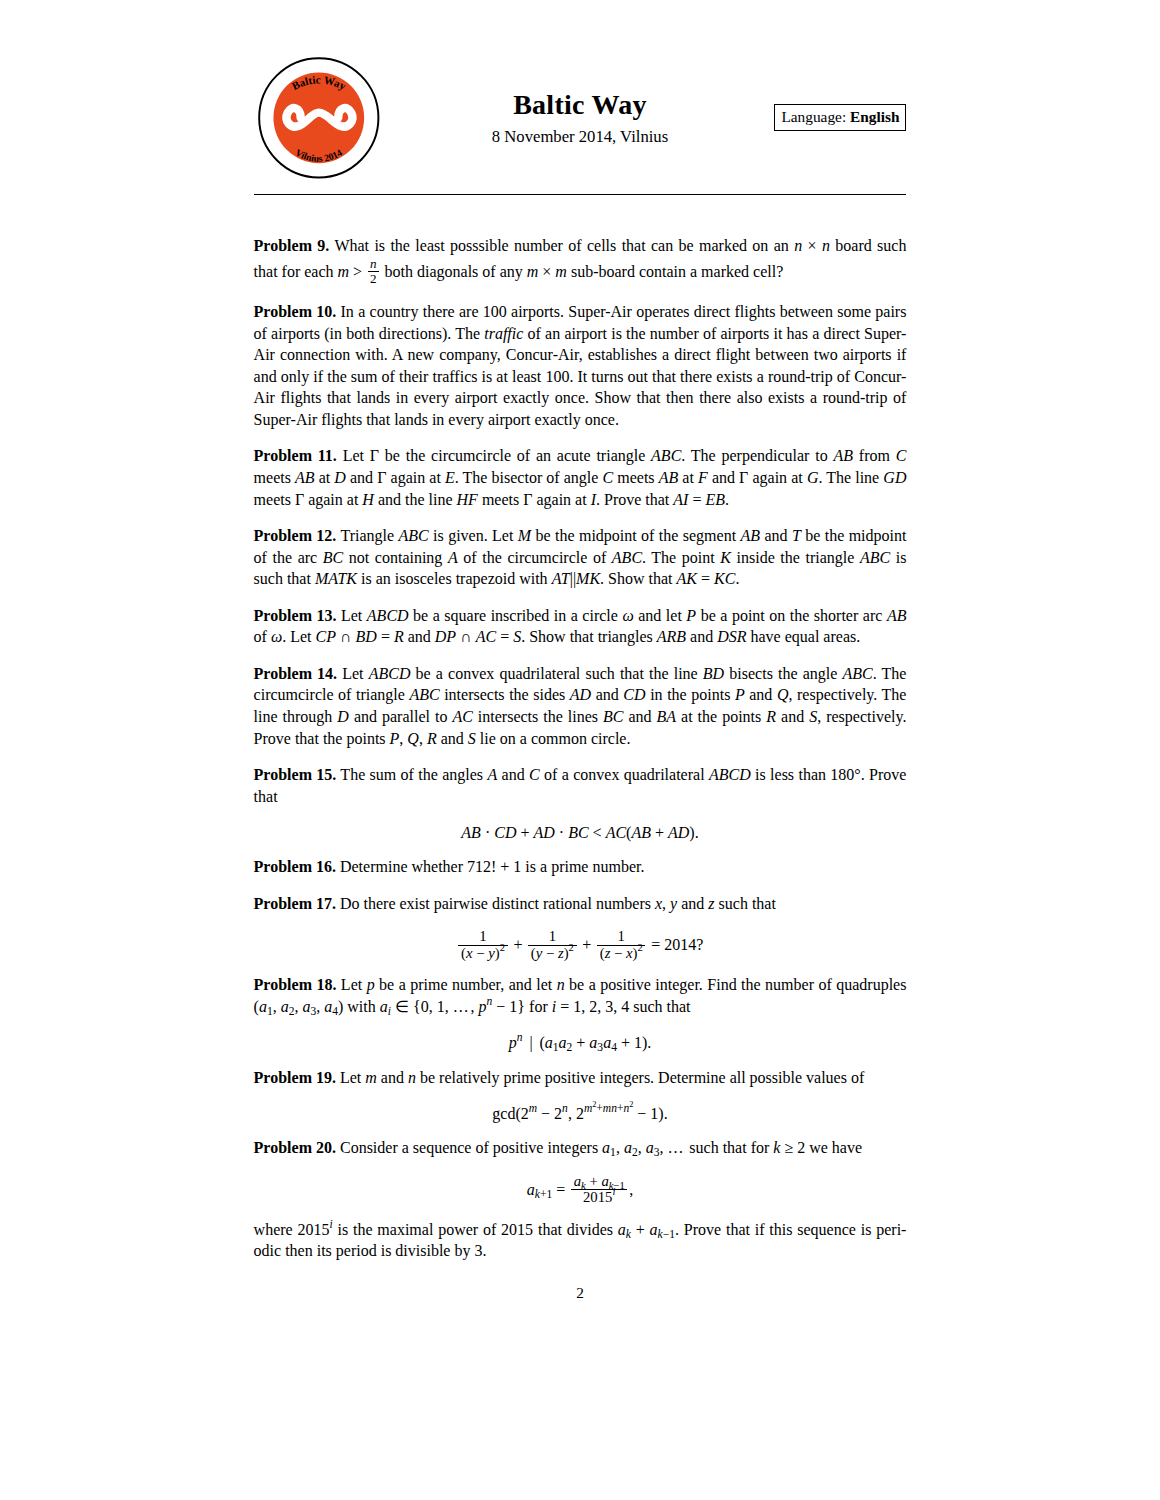Baltic Way Vilnius 2014
Baltic Way
8 November 2014, Vilnius
Language: English
Problem 9. What is the least posssible number of cells that can be marked on an n × n board such that for each m > n 2 both diagonals of any m × m sub-board contain a marked cell?
Problem 10. In a country there are 100 airports. Super-Air operates direct flights between some pairs of airports (in both directions). The traffic of an airport is the number of airports it has a direct Super-Air connection with. A new company, Concur-Air, establishes a direct flight between two airports if and only if the sum of their traffics is at least 100. It turns out that there exists a round-trip of Concur-Air flights that lands in every airport exactly once. Show that then there also exists a round-trip of Super-Air flights that lands in every airport exactly once.
Problem 11. Let Γ be the circumcircle of an acute triangle ABC. The perpendicular to AB from C meets AB at D and Γ again at E. The bisector of angle C meets AB at F and Γ again at G. The line GD meets Γ again at H and the line HF meets Γ again at I. Prove that AI = EB.
Problem 12. Triangle ABC is given. Let M be the midpoint of the segment AB and T be the midpoint of the arc BC not containing A of the circumcircle of ABC. The point K inside the triangle ABC is such that MATK is an isosceles trapezoid with AT||MK. Show that AK = KC.
Problem 13. Let ABCD be a square inscribed in a circle ω and let P be a point on the shorter arc AB of ω. Let CP ∩ BD = R and DP ∩ AC = S. Show that triangles ARB and DSR have equal areas.
Problem 14. Let ABCD be a convex quadrilateral such that the line BD bisects the angle ABC. The circumcircle of triangle ABC intersects the sides AD and CD in the points P and Q, respectively. The line through D and parallel to AC intersects the lines BC and BA at the points R and S, respectively. Prove that the points P, Q, R and S lie on a common circle.
Problem 15. The sum of the angles A and C of a convex quadrilateral ABCD is less than 180°. Prove that
AB · CD + AD · BC < AC(AB + AD).
Problem 16. Determine whether 712! + 1 is a prime number.
Problem 17. Do there exist pairwise distinct rational numbers x, y and z such that
1(x − y)2 + 1(y − z)2 + 1(z − x)2 = 2014?
Problem 18. Let p be a prime number, and let n be a positive integer. Find the number of quadruples (a1, a2, a3, a4) with ai ∈ {0, 1, …, pn − 1} for i = 1, 2, 3, 4 such that
pn | (a1a2 + a3a4 + 1).
Problem 19. Let m and n be relatively prime positive integers. Determine all possible values of
gcd(2m − 2n, 2m2+mn+n2 − 1).
Problem 20. Consider a sequence of positive integers a1, a2, a3, … such that for k ≥ 2 we have
ak+1 = ak + ak−12015i,
where 2015i is the maximal power of 2015 that divides ak + ak−1. Prove that if this sequence is periodic then its period is divisible by 3.
2